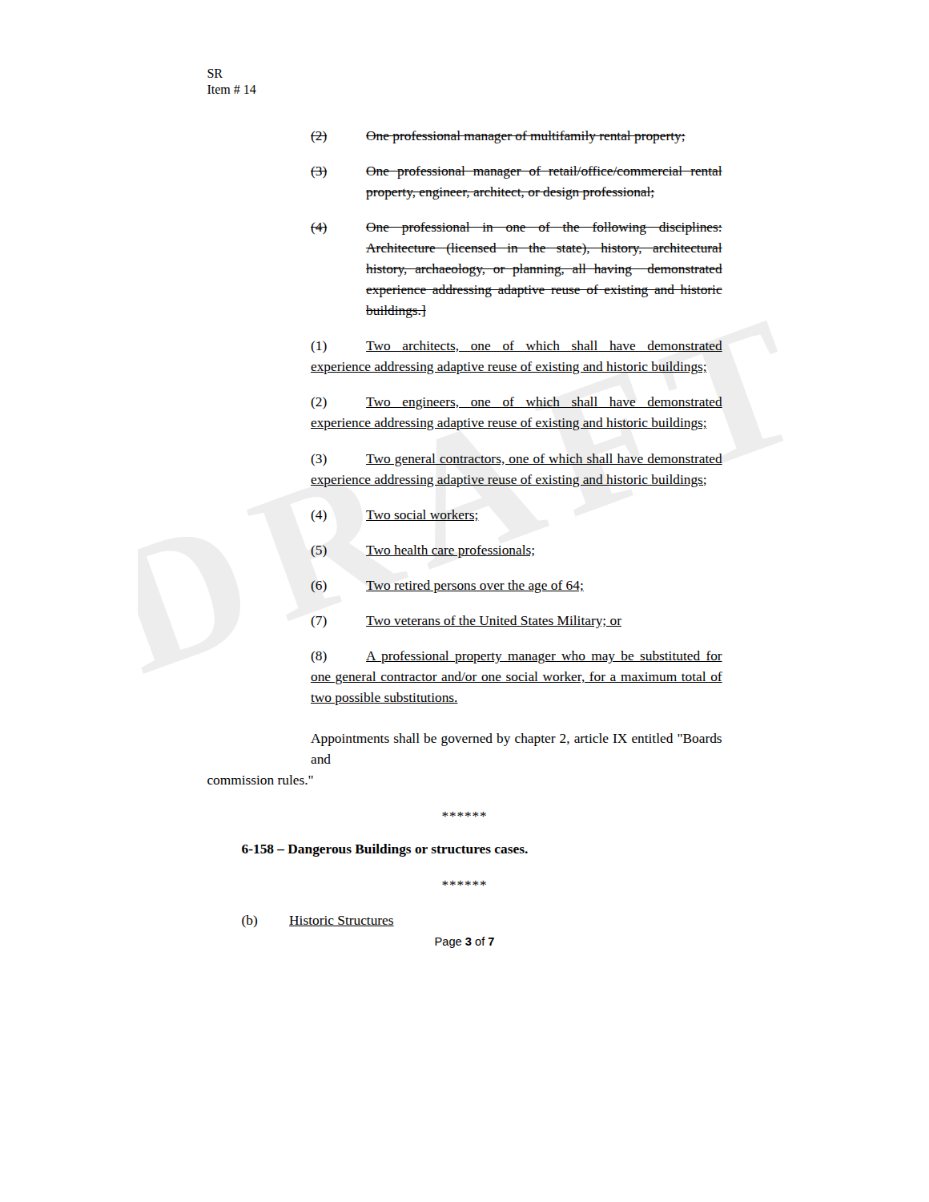DRAFT
SR
Item # 14
(2) One professional manager of multifamily rental property;
(3) One professional manager of retail/office/commercial rental property, engineer, architect, or design professional;
(4) One professional in one of the following disciplines: Architecture (licensed in the state), history, architectural history, archaeology, or planning, all having demonstrated experience addressing adaptive reuse of existing and historic buildings.]
(1) Two architects, one of which shall have demonstrated experience addressing adaptive reuse of existing and historic buildings;
(2) Two engineers, one of which shall have demonstrated experience addressing adaptive reuse of existing and historic buildings;
(3) Two general contractors, one of which shall have demonstrated experience addressing adaptive reuse of existing and historic buildings;
(4) Two social workers;
(5) Two health care professionals;
(6) Two retired persons over the age of 64;
(7) Two veterans of the United States Military; or
(8) A professional property manager who may be substituted for one general contractor and/or one social worker, for a maximum total of two possible substitutions.
Appointments shall be governed by chapter 2, article IX entitled "Boards and commission rules."
******
6-158 – Dangerous Buildings or structures cases.
******
(b) Historic Structures
Page 3 of 7